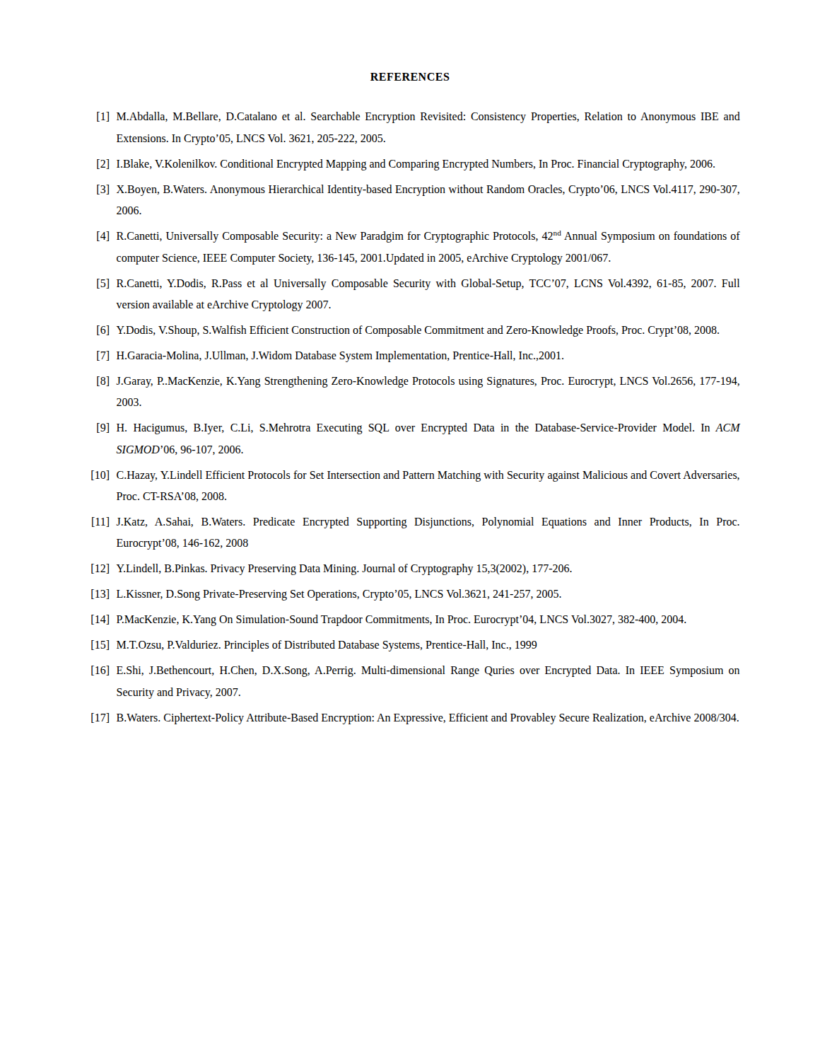REFERENCES
[1] M.Abdalla, M.Bellare, D.Catalano et al. Searchable Encryption Revisited: Consistency Properties, Relation to Anonymous IBE and Extensions. In Crypto’05, LNCS Vol. 3621, 205-222, 2005.
[2] I.Blake, V.Kolenilkov. Conditional Encrypted Mapping and Comparing Encrypted Numbers, In Proc. Financial Cryptography, 2006.
[3] X.Boyen, B.Waters. Anonymous Hierarchical Identity-based Encryption without Random Oracles, Crypto’06, LNCS Vol.4117, 290-307, 2006.
[4] R.Canetti, Universally Composable Security: a New Paradgim for Cryptographic Protocols, 42nd Annual Symposium on foundations of computer Science, IEEE Computer Society, 136-145, 2001.Updated in 2005, eArchive Cryptology 2001/067.
[5] R.Canetti, Y.Dodis, R.Pass et al Universally Composable Security with Global-Setup, TCC’07, LCNS Vol.4392, 61-85, 2007. Full version available at eArchive Cryptology 2007.
[6] Y.Dodis, V.Shoup, S.Walfish Efficient Construction of Composable Commitment and Zero-Knowledge Proofs, Proc. Crypt’08, 2008.
[7] H.Garacia-Molina, J.Ullman, J.Widom Database System Implementation, Prentice-Hall, Inc.,2001.
[8] J.Garay, P..MacKenzie, K.Yang Strengthening Zero-Knowledge Protocols using Signatures, Proc. Eurocrypt, LNCS Vol.2656, 177-194, 2003.
[9] H. Hacigumus, B.Iyer, C.Li, S.Mehrotra Executing SQL over Encrypted Data in the Database-Service-Provider Model. In ACM SIGMOD’06, 96-107, 2006.
[10] C.Hazay, Y.Lindell Efficient Protocols for Set Intersection and Pattern Matching with Security against Malicious and Covert Adversaries, Proc. CT-RSA’08, 2008.
[11] J.Katz, A.Sahai, B.Waters. Predicate Encrypted Supporting Disjunctions, Polynomial Equations and Inner Products, In Proc. Eurocrypt’08, 146-162, 2008
[12] Y.Lindell, B.Pinkas. Privacy Preserving Data Mining. Journal of Cryptography 15,3(2002), 177-206.
[13] L.Kissner, D.Song Private-Preserving Set Operations, Crypto’05, LNCS Vol.3621, 241-257, 2005.
[14] P.MacKenzie, K.Yang On Simulation-Sound Trapdoor Commitments, In Proc. Eurocrypt’04, LNCS Vol.3027, 382-400, 2004.
[15] M.T.Ozsu, P.Valduriez. Principles of Distributed Database Systems, Prentice-Hall, Inc., 1999
[16] E.Shi, J.Bethencourt, H.Chen, D.X.Song, A.Perrig. Multi-dimensional Range Quries over Encrypted Data. In IEEE Symposium on Security and Privacy, 2007.
[17] B.Waters. Ciphertext-Policy Attribute-Based Encryption: An Expressive, Efficient and Provabley Secure Realization, eArchive 2008/304.